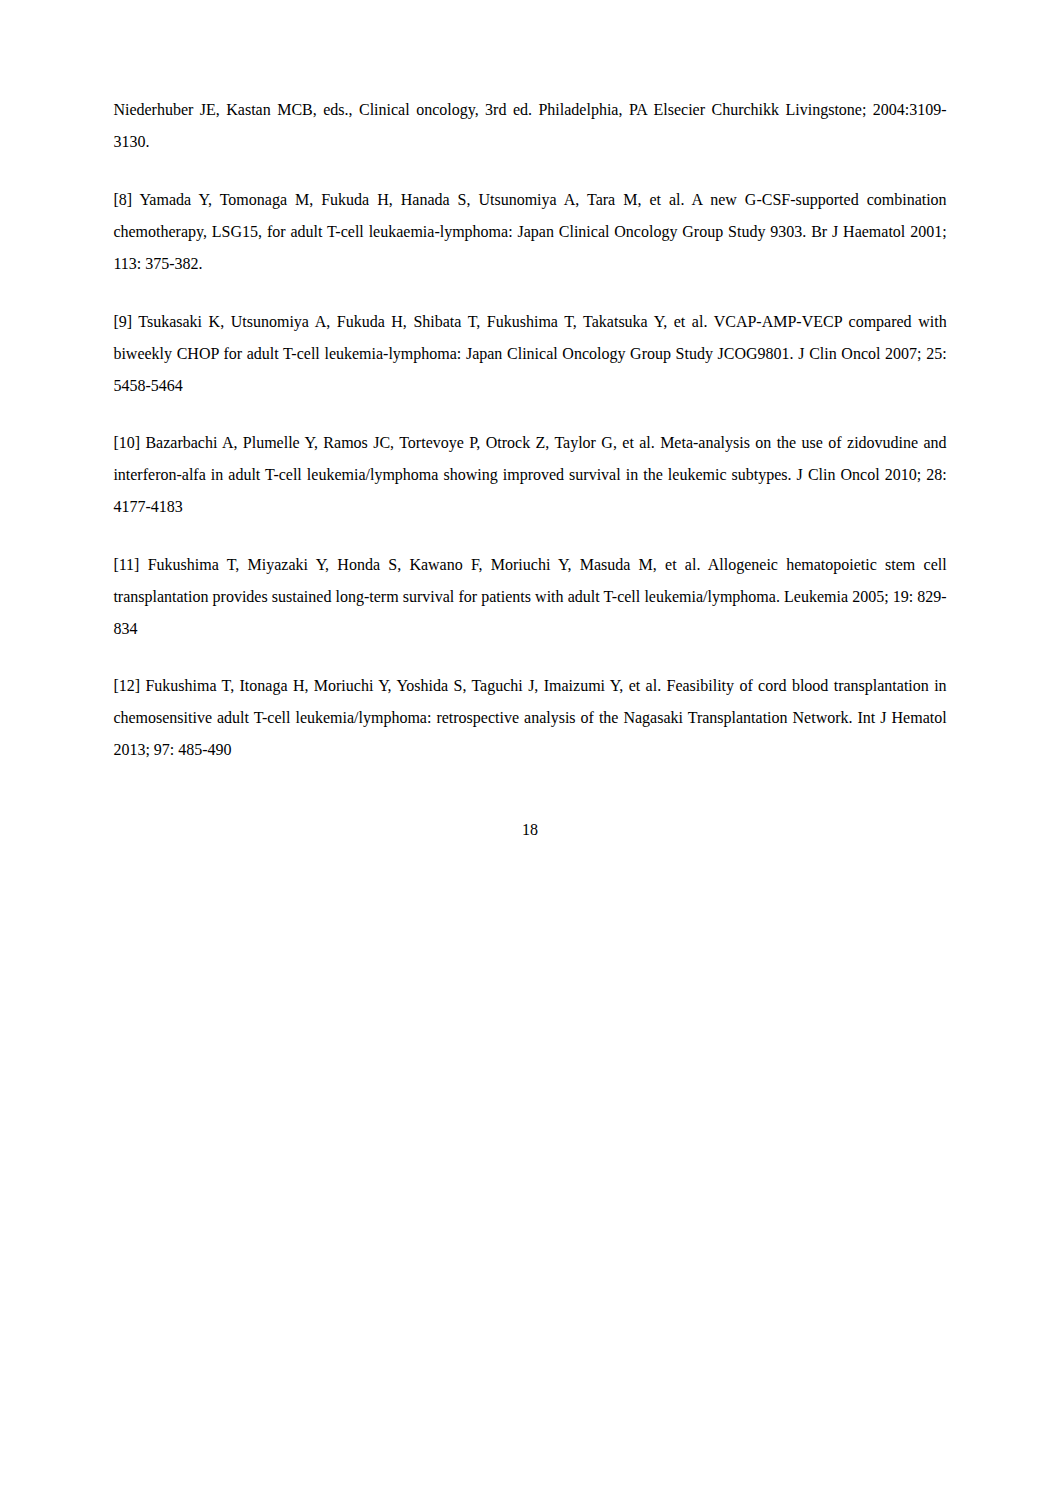Niederhuber JE, Kastan MCB, eds., Clinical oncology, 3rd ed. Philadelphia, PA Elsecier Churchikk Livingstone; 2004:3109-3130.
[8] Yamada Y, Tomonaga M, Fukuda H, Hanada S, Utsunomiya A, Tara M, et al. A new G-CSF-supported combination chemotherapy, LSG15, for adult T-cell leukaemia-lymphoma: Japan Clinical Oncology Group Study 9303. Br J Haematol 2001; 113: 375-382.
[9] Tsukasaki K, Utsunomiya A, Fukuda H, Shibata T, Fukushima T, Takatsuka Y, et al. VCAP-AMP-VECP compared with biweekly CHOP for adult T-cell leukemia-lymphoma: Japan Clinical Oncology Group Study JCOG9801. J Clin Oncol 2007; 25: 5458-5464
[10] Bazarbachi A, Plumelle Y, Ramos JC, Tortevoye P, Otrock Z, Taylor G, et al. Meta-analysis on the use of zidovudine and interferon-alfa in adult T-cell leukemia/lymphoma showing improved survival in the leukemic subtypes. J Clin Oncol 2010; 28: 4177-4183
[11] Fukushima T, Miyazaki Y, Honda S, Kawano F, Moriuchi Y, Masuda M, et al. Allogeneic hematopoietic stem cell transplantation provides sustained long-term survival for patients with adult T-cell leukemia/lymphoma. Leukemia 2005; 19: 829-834
[12] Fukushima T, Itonaga H, Moriuchi Y, Yoshida S, Taguchi J, Imaizumi Y, et al. Feasibility of cord blood transplantation in chemosensitive adult T-cell leukemia/lymphoma: retrospective analysis of the Nagasaki Transplantation Network. Int J Hematol 2013; 97: 485-490
18